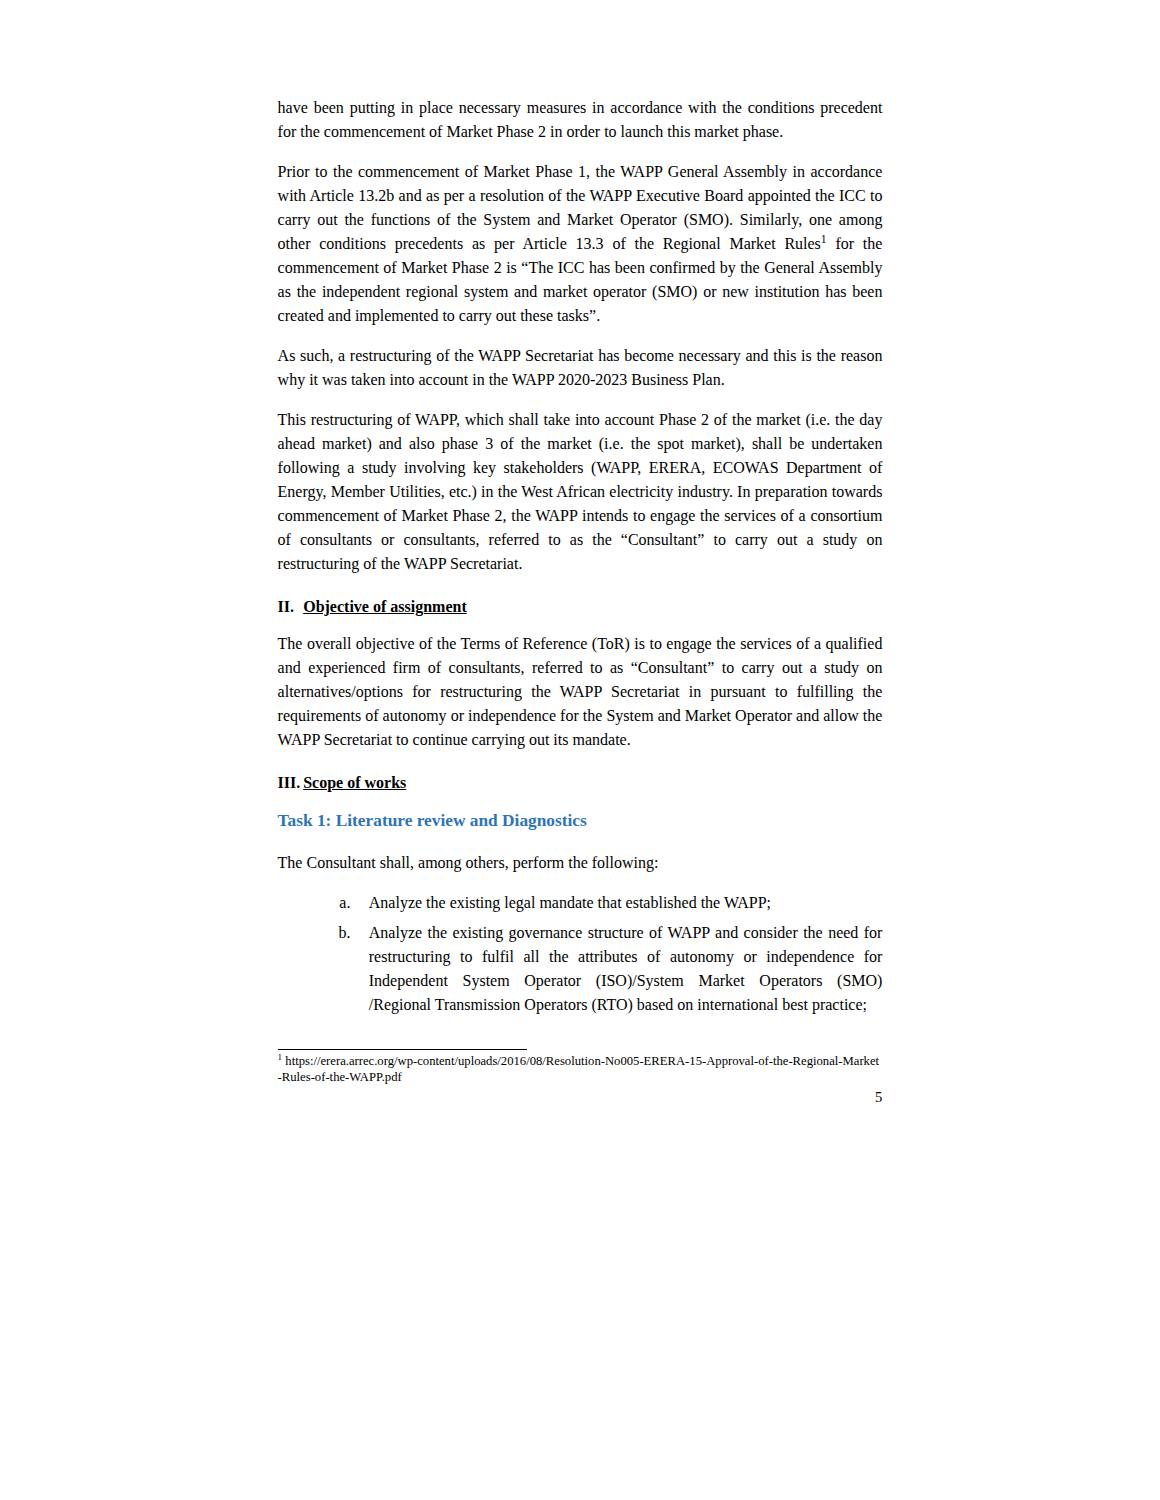have been putting in place necessary measures in accordance with the conditions precedent for the commencement of Market Phase 2 in order to launch this market phase.
Prior to the commencement of Market Phase 1, the WAPP General Assembly in accordance with Article 13.2b and as per a resolution of the WAPP Executive Board appointed the ICC to carry out the functions of the System and Market Operator (SMO). Similarly, one among other conditions precedents as per Article 13.3 of the Regional Market Rules1 for the commencement of Market Phase 2 is “The ICC has been confirmed by the General Assembly as the independent regional system and market operator (SMO) or new institution has been created and implemented to carry out these tasks”.
As such, a restructuring of the WAPP Secretariat has become necessary and this is the reason why it was taken into account in the WAPP 2020-2023 Business Plan.
This restructuring of WAPP, which shall take into account Phase 2 of the market (i.e. the day ahead market) and also phase 3 of the market (i.e. the spot market), shall be undertaken following a study involving key stakeholders (WAPP, ERERA, ECOWAS Department of Energy, Member Utilities, etc.) in the West African electricity industry. In preparation towards commencement of Market Phase 2, the WAPP intends to engage the services of a consortium of consultants or consultants, referred to as the “Consultant” to carry out a study on restructuring of the WAPP Secretariat.
II. Objective of assignment
The overall objective of the Terms of Reference (ToR) is to engage the services of a qualified and experienced firm of consultants, referred to as “Consultant” to carry out a study on alternatives/options for restructuring the WAPP Secretariat in pursuant to fulfilling the requirements of autonomy or independence for the System and Market Operator and allow the WAPP Secretariat to continue carrying out its mandate.
III. Scope of works
Task 1: Literature review and Diagnostics
The Consultant shall, among others, perform the following:
Analyze the existing legal mandate that established the WAPP;
Analyze the existing governance structure of WAPP and consider the need for restructuring to fulfil all the attributes of autonomy or independence for Independent System Operator (ISO)/System Market Operators (SMO) /Regional Transmission Operators (RTO) based on international best practice;
1 https://erera.arrec.org/wp-content/uploads/2016/08/Resolution-No005-ERERA-15-Approval-of-the-Regional-Market-Rules-of-the-WAPP.pdf
5